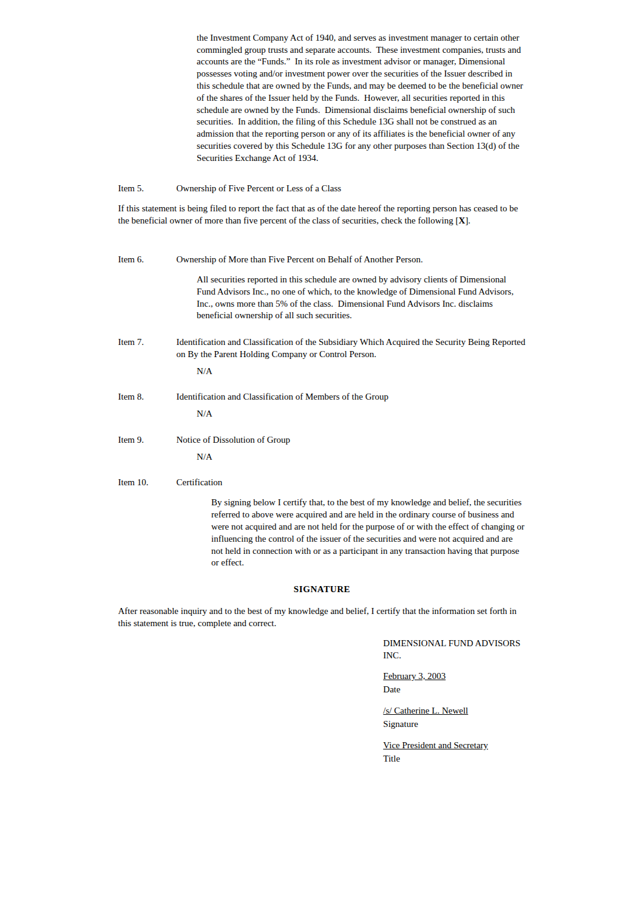the Investment Company Act of 1940, and serves as investment manager to certain other commingled group trusts and separate accounts. These investment companies, trusts and accounts are the “Funds.” In its role as investment advisor or manager, Dimensional possesses voting and/or investment power over the securities of the Issuer described in this schedule that are owned by the Funds, and may be deemed to be the beneficial owner of the shares of the Issuer held by the Funds. However, all securities reported in this schedule are owned by the Funds. Dimensional disclaims beneficial ownership of such securities. In addition, the filing of this Schedule 13G shall not be construed as an admission that the reporting person or any of its affiliates is the beneficial owner of any securities covered by this Schedule 13G for any other purposes than Section 13(d) of the Securities Exchange Act of 1934.
Item 5.
Ownership of Five Percent or Less of a Class
If this statement is being filed to report the fact that as of the date hereof the reporting person has ceased to be the beneficial owner of more than five percent of the class of securities, check the following [X].
Item 6.
Ownership of More than Five Percent on Behalf of Another Person.
All securities reported in this schedule are owned by advisory clients of Dimensional Fund Advisors Inc., no one of which, to the knowledge of Dimensional Fund Advisors, Inc., owns more than 5% of the class. Dimensional Fund Advisors Inc. disclaims beneficial ownership of all such securities.
Item 7.
Identification and Classification of the Subsidiary Which Acquired the Security Being Reported on By the Parent Holding Company or Control Person.
N/A
Item 8.
Identification and Classification of Members of the Group
N/A
Item 9.
Notice of Dissolution of Group
N/A
Item 10.
Certification
By signing below I certify that, to the best of my knowledge and belief, the securities referred to above were acquired and are held in the ordinary course of business and were not acquired and are not held for the purpose of or with the effect of changing or influencing the control of the issuer of the securities and were not acquired and are not held in connection with or as a participant in any transaction having that purpose or effect.
SIGNATURE
After reasonable inquiry and to the best of my knowledge and belief, I certify that the information set forth in this statement is true, complete and correct.
DIMENSIONAL FUND ADVISORS INC.
February 3, 2003
Date
/s/ Catherine L. Newell
Signature
Vice President and Secretary
Title